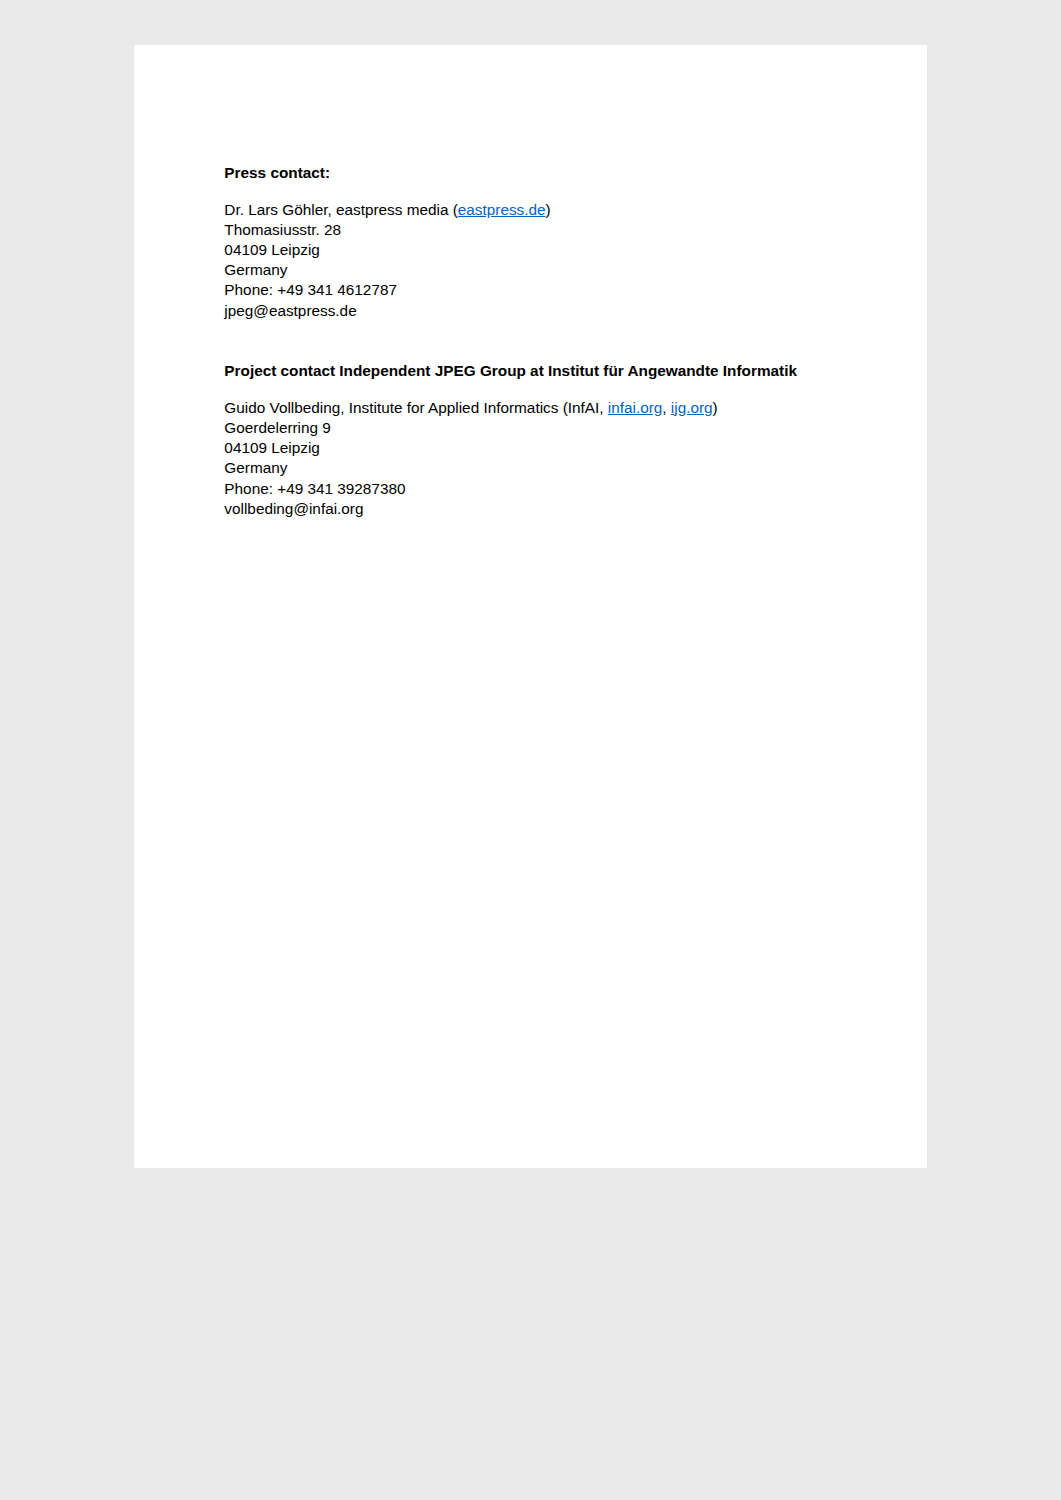Press contact:
Dr. Lars Göhler, eastpress media (eastpress.de)
Thomasiusstr. 28
04109 Leipzig
Germany
Phone: +49 341 4612787
jpeg@eastpress.de
Project contact Independent JPEG Group at Institut für Angewandte Informatik
Guido Vollbeding, Institute for Applied Informatics (InfAI, infai.org, ijg.org)
Goerdelerring 9
04109 Leipzig
Germany
Phone: +49 341 39287380
vollbeding@infai.org